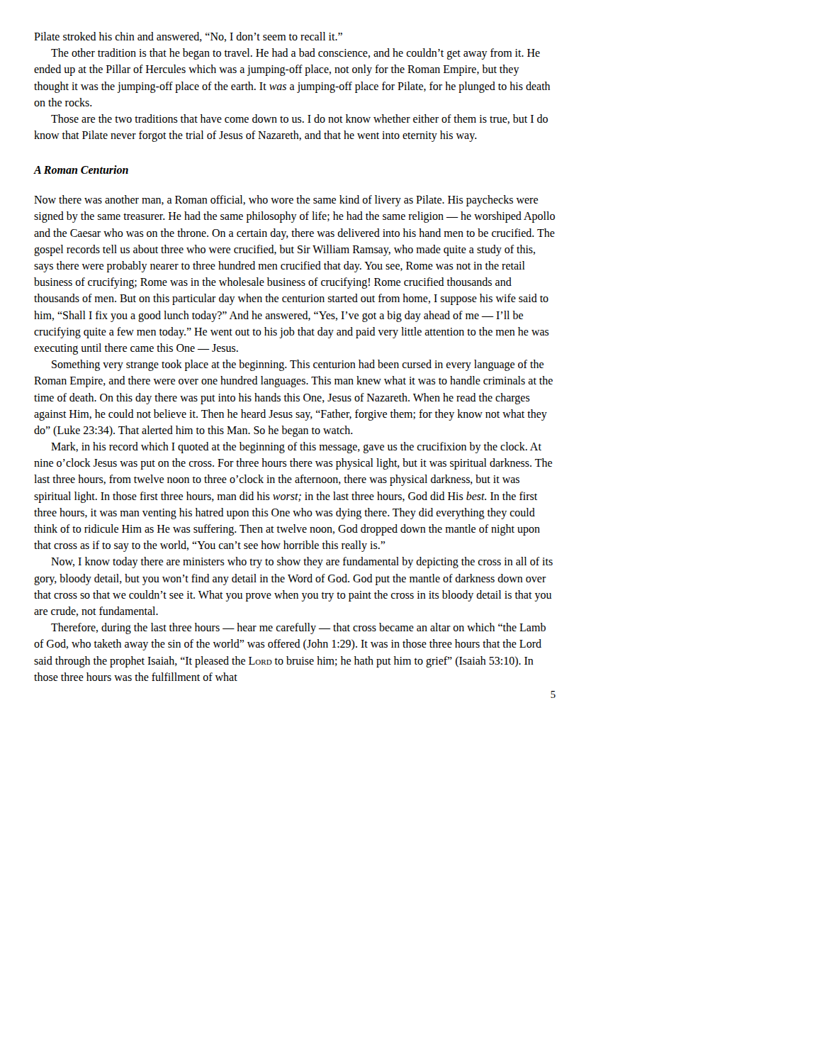Pilate stroked his chin and answered, “No, I don’t seem to recall it.”
The other tradition is that he began to travel. He had a bad conscience, and he couldn’t get away from it. He ended up at the Pillar of Hercules which was a jumping-off place, not only for the Roman Empire, but they thought it was the jumping-off place of the earth. It was a jumping-off place for Pilate, for he plunged to his death on the rocks.
Those are the two traditions that have come down to us. I do not know whether either of them is true, but I do know that Pilate never forgot the trial of Jesus of Nazareth, and that he went into eternity his way.
A Roman Centurion
Now there was another man, a Roman official, who wore the same kind of livery as Pilate. His paychecks were signed by the same treasurer. He had the same philosophy of life; he had the same religion — he worshiped Apollo and the Caesar who was on the throne. On a certain day, there was delivered into his hand men to be crucified. The gospel records tell us about three who were crucified, but Sir William Ramsay, who made quite a study of this, says there were probably nearer to three hundred men crucified that day. You see, Rome was not in the retail business of crucifying; Rome was in the wholesale business of crucifying! Rome crucified thousands and thousands of men. But on this particular day when the centurion started out from home, I suppose his wife said to him, “Shall I fix you a good lunch today?” And he answered, “Yes, I’ve got a big day ahead of me — I’ll be crucifying quite a few men today.” He went out to his job that day and paid very little attention to the men he was executing until there came this One — Jesus.
Something very strange took place at the beginning. This centurion had been cursed in every language of the Roman Empire, and there were over one hundred languages. This man knew what it was to handle criminals at the time of death. On this day there was put into his hands this One, Jesus of Nazareth. When he read the charges against Him, he could not believe it. Then he heard Jesus say, “Father, forgive them; for they know not what they do” (Luke 23:34). That alerted him to this Man. So he began to watch.
Mark, in his record which I quoted at the beginning of this message, gave us the crucifixion by the clock. At nine o’clock Jesus was put on the cross. For three hours there was physical light, but it was spiritual darkness. The last three hours, from twelve noon to three o’clock in the afternoon, there was physical darkness, but it was spiritual light. In those first three hours, man did his worst; in the last three hours, God did His best. In the first three hours, it was man venting his hatred upon this One who was dying there. They did everything they could think of to ridicule Him as He was suffering. Then at twelve noon, God dropped down the mantle of night upon that cross as if to say to the world, “You can’t see how horrible this really is.”
Now, I know today there are ministers who try to show they are fundamental by depicting the cross in all of its gory, bloody detail, but you won’t find any detail in the Word of God. God put the mantle of darkness down over that cross so that we couldn’t see it. What you prove when you try to paint the cross in its bloody detail is that you are crude, not fundamental.
Therefore, during the last three hours — hear me carefully — that cross became an altar on which “the Lamb of God, who taketh away the sin of the world” was offered (John 1:29). It was in those three hours that the Lord said through the prophet Isaiah, “It pleased the Lord to bruise him; he hath put him to grief” (Isaiah 53:10). In those three hours was the fulfillment of what
5